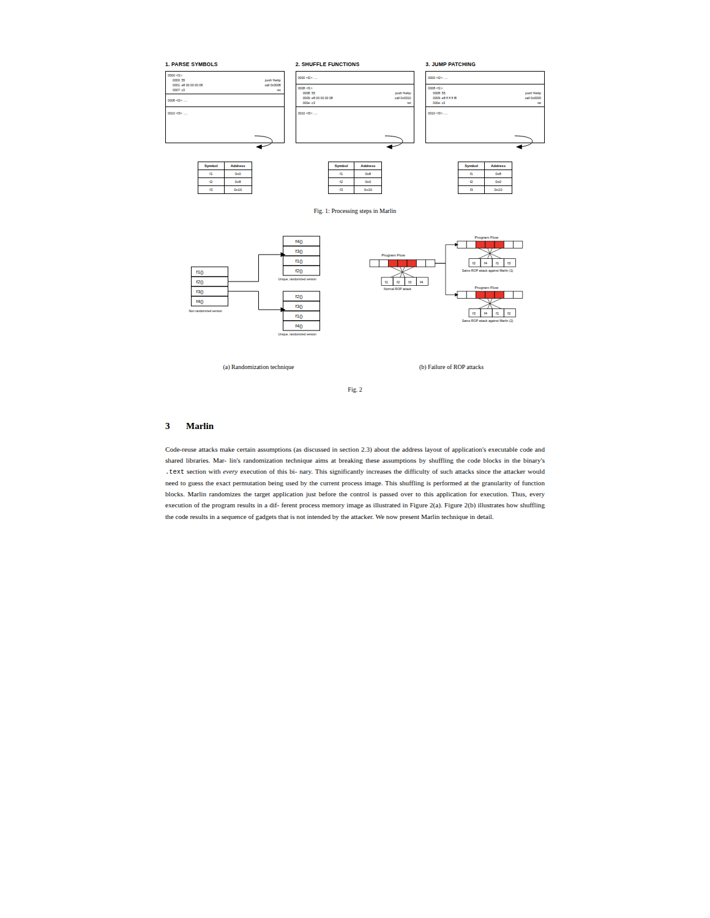1. PARSE SYMBOLS
0000 <f1>: 0000: 55 push %ebp 0001: e8 00 00 00 08 call 0x0008 0007: c3 ret
0008 <f2>: ....
0010 <f3>: ....
2. SHUFFLE FUNCTIONS
0000 <f2>: ....
0008 <f1>: 0008: 55 push %ebp 0009: e8 00 00 00 08 call 0x0010 000e: c3 ret
0010 <f3>: ....
3. JUMP PATCHING
0000 <f2>: ....
0008 <f1>: 0008: 55 push %ebp 0009: e8 ff ff ff f8 call 0x0000 000e: c3 ret
0010 <f3>: ....
| Symbol | Address |
| --- | --- |
| f1 | 0x0 |
| f2 | 0x8 |
| f3 | 0x10 |
| Symbol | Address |
| --- | --- |
| f1 | 0x8 |
| f2 | 0x0 |
| f3 | 0x10 |
| Symbol | Address |
| --- | --- |
| f1 | 0x8 |
| f2 | 0x0 |
| f3 | 0x10 |
Fig. 1: Processing steps in Marlin
f1() f2() f3() f4() Non randomized version f4() f3() f1() f2() Unique, randomized version f2() f3() f1() f4() Unique, randomized version
(a) Randomization technique
Program Flow f2 f4 f1 f3 Same ROP attack against Marlin (1) Program Flow f1 f2 f3 f4 Normal ROP attack Program Flow f3 f4 f1 f2 Same ROP attack against Marlin (2)
(b) Failure of ROP attacks
Fig. 2
3 Marlin
Code-reuse attacks make certain assumptions (as discussed in section 2.3) about the address layout of application's executable code and shared libraries. Mar- lin's randomization technique aims at breaking these assumptions by shuffling the code blocks in the binary's .text section with every execution of this bi- nary. This significantly increases the difficulty of such attacks since the attacker would need to guess the exact permutation being used by the current process image. This shuffling is performed at the granularity of function blocks. Marlin randomizes the target application just before the control is passed over to this application for execution. Thus, every execution of the program results in a dif- ferent process memory image as illustrated in Figure 2(a). Figure 2(b) illustrates how shuffling the code results in a sequence of gadgets that is not intended by the attacker. We now present Marlin technique in detail.